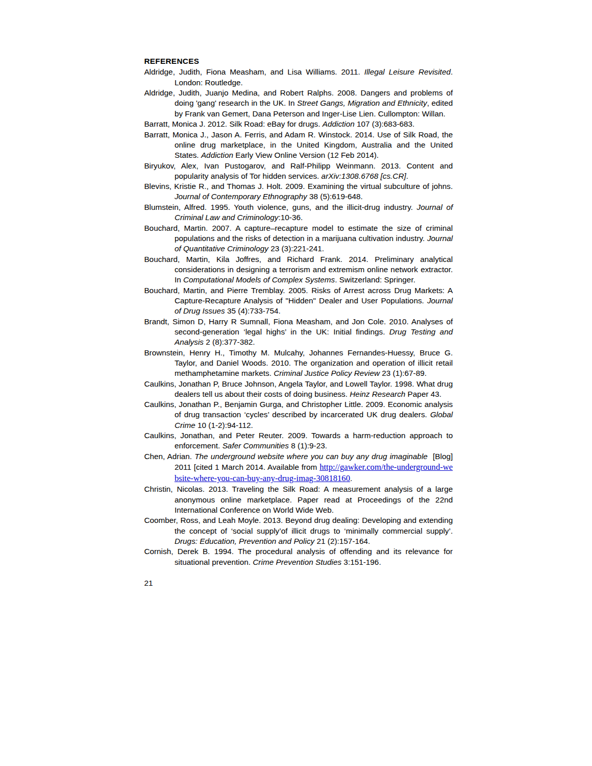REFERENCES
Aldridge, Judith, Fiona Measham, and Lisa Williams. 2011. Illegal Leisure Revisited. London: Routledge.
Aldridge, Judith, Juanjo Medina, and Robert Ralphs. 2008. Dangers and problems of doing 'gang' research in the UK. In Street Gangs, Migration and Ethnicity, edited by Frank van Gemert, Dana Peterson and Inger-Lise Lien. Cullompton: Willan.
Barratt, Monica J. 2012. Silk Road: eBay for drugs. Addiction 107 (3):683-683.
Barratt, Monica J., Jason A. Ferris, and Adam R. Winstock. 2014. Use of Silk Road, the online drug marketplace, in the United Kingdom, Australia and the United States. Addiction Early View Online Version (12 Feb 2014).
Biryukov, Alex, Ivan Pustogarov, and Ralf-Philipp Weinmann. 2013. Content and popularity analysis of Tor hidden services. arXiv:1308.6768 [cs.CR].
Blevins, Kristie R., and Thomas J. Holt. 2009. Examining the virtual subculture of johns. Journal of Contemporary Ethnography 38 (5):619-648.
Blumstein, Alfred. 1995. Youth violence, guns, and the illicit-drug industry. Journal of Criminal Law and Criminology:10-36.
Bouchard, Martin. 2007. A capture–recapture model to estimate the size of criminal populations and the risks of detection in a marijuana cultivation industry. Journal of Quantitative Criminology 23 (3):221-241.
Bouchard, Martin, Kila Joffres, and Richard Frank. 2014. Preliminary analytical considerations in designing a terrorism and extremism online network extractor. In Computational Models of Complex Systems. Switzerland: Springer.
Bouchard, Martin, and Pierre Tremblay. 2005. Risks of Arrest across Drug Markets: A Capture-Recapture Analysis of "Hidden" Dealer and User Populations. Journal of Drug Issues 35 (4):733-754.
Brandt, Simon D, Harry R Sumnall, Fiona Measham, and Jon Cole. 2010. Analyses of second‐generation ‘legal highs’ in the UK: Initial findings. Drug Testing and Analysis 2 (8):377-382.
Brownstein, Henry H., Timothy M. Mulcahy, Johannes Fernandes-Huessy, Bruce G. Taylor, and Daniel Woods. 2010. The organization and operation of illicit retail methamphetamine markets. Criminal Justice Policy Review 23 (1):67-89.
Caulkins, Jonathan P, Bruce Johnson, Angela Taylor, and Lowell Taylor. 1998. What drug dealers tell us about their costs of doing business. Heinz Research Paper 43.
Caulkins, Jonathan P., Benjamin Gurga, and Christopher Little. 2009. Economic analysis of drug transaction ‘cycles’ described by incarcerated UK drug dealers. Global Crime 10 (1-2):94-112.
Caulkins, Jonathan, and Peter Reuter. 2009. Towards a harm-reduction approach to enforcement. Safer Communities 8 (1):9-23.
Chen, Adrian. The underground website where you can buy any drug imaginable [Blog] 2011 [cited 1 March 2014. Available from http://gawker.com/the-underground-website-where-you-can-buy-any-drug-imag-30818160.
Christin, Nicolas. 2013. Traveling the Silk Road: A measurement analysis of a large anonymous online marketplace. Paper read at Proceedings of the 22nd International Conference on World Wide Web.
Coomber, Ross, and Leah Moyle. 2013. Beyond drug dealing: Developing and extending the concept of ‘social supply’of illicit drugs to ‘minimally commercial supply’. Drugs: Education, Prevention and Policy 21 (2):157-164.
Cornish, Derek B. 1994. The procedural analysis of offending and its relevance for situational prevention. Crime Prevention Studies 3:151-196.
21